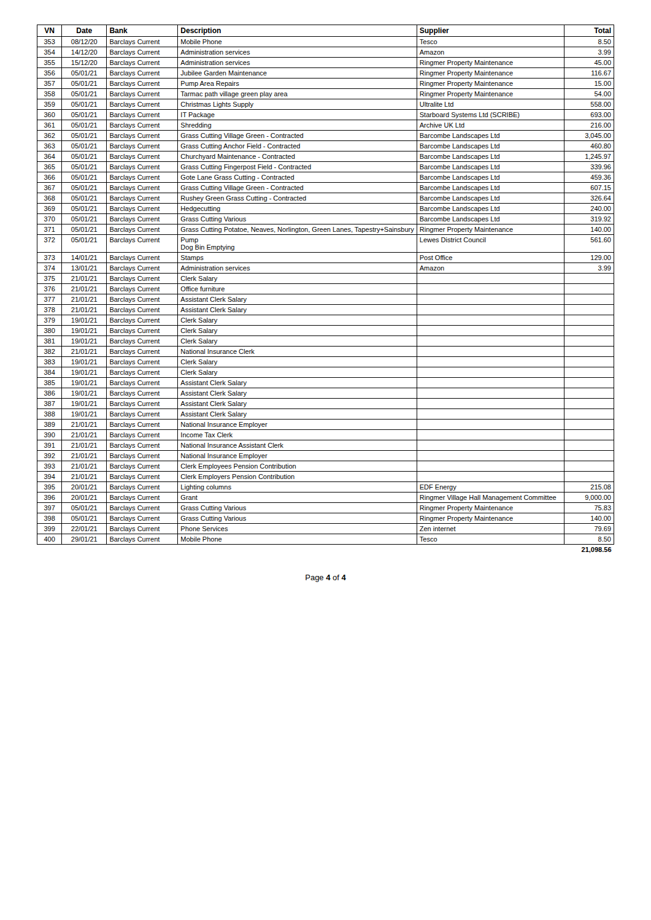| VN | Date | Bank | Description | Supplier | Total |
| --- | --- | --- | --- | --- | --- |
| 353 | 08/12/20 | Barclays Current | Mobile Phone | Tesco | 8.50 |
| 354 | 14/12/20 | Barclays Current | Administration services | Amazon | 3.99 |
| 355 | 15/12/20 | Barclays Current | Administration services | Ringmer Property Maintenance | 45.00 |
| 356 | 05/01/21 | Barclays Current | Jubilee Garden Maintenance | Ringmer Property Maintenance | 116.67 |
| 357 | 05/01/21 | Barclays Current | Pump Area Repairs | Ringmer Property Maintenance | 15.00 |
| 358 | 05/01/21 | Barclays Current | Tarmac path village green play area | Ringmer Property Maintenance | 54.00 |
| 359 | 05/01/21 | Barclays Current | Christmas Lights Supply | Ultralite Ltd | 558.00 |
| 360 | 05/01/21 | Barclays Current | IT Package | Starboard Systems Ltd (SCRIBE) | 693.00 |
| 361 | 05/01/21 | Barclays Current | Shredding | Archive UK Ltd | 216.00 |
| 362 | 05/01/21 | Barclays Current | Grass Cutting Village Green - Contracted | Barcombe Landscapes Ltd | 3,045.00 |
| 363 | 05/01/21 | Barclays Current | Grass Cutting Anchor Field - Contracted | Barcombe Landscapes Ltd | 460.80 |
| 364 | 05/01/21 | Barclays Current | Churchyard Maintenance - Contracted | Barcombe Landscapes Ltd | 1,245.97 |
| 365 | 05/01/21 | Barclays Current | Grass Cutting Fingerpost Field - Contracted | Barcombe Landscapes Ltd | 339.96 |
| 366 | 05/01/21 | Barclays Current | Gote Lane Grass Cutting - Contracted | Barcombe Landscapes Ltd | 459.36 |
| 367 | 05/01/21 | Barclays Current | Grass Cutting Village Green - Contracted | Barcombe Landscapes Ltd | 607.15 |
| 368 | 05/01/21 | Barclays Current | Rushey Green Grass Cutting - Contracted | Barcombe Landscapes Ltd | 326.64 |
| 369 | 05/01/21 | Barclays Current | Hedgecutting | Barcombe Landscapes Ltd | 240.00 |
| 370 | 05/01/21 | Barclays Current | Grass Cutting Various | Barcombe Landscapes Ltd | 319.92 |
| 371 | 05/01/21 | Barclays Current | Grass Cutting Potatoe, Neaves, Norlington, Green Lanes, Tapestry+Sainsbury | Ringmer Property Maintenance | 140.00 |
| 372 | 05/01/21 | Barclays Current | Pump Dog Bin Emptying | Lewes District Council | 561.60 |
| 373 | 14/01/21 | Barclays Current | Stamps | Post Office | 129.00 |
| 374 | 13/01/21 | Barclays Current | Administration services | Amazon | 3.99 |
| 375 | 21/01/21 | Barclays Current | Clerk Salary | | |
| 376 | 21/01/21 | Barclays Current | Office furniture | | |
| 377 | 21/01/21 | Barclays Current | Assistant Clerk Salary | | |
| 378 | 21/01/21 | Barclays Current | Assistant Clerk Salary | | |
| 379 | 19/01/21 | Barclays Current | Clerk Salary | | |
| 380 | 19/01/21 | Barclays Current | Clerk Salary | | |
| 381 | 19/01/21 | Barclays Current | Clerk Salary | | |
| 382 | 21/01/21 | Barclays Current | National Insurance Clerk | | |
| 383 | 19/01/21 | Barclays Current | Clerk Salary | | |
| 384 | 19/01/21 | Barclays Current | Clerk Salary | | |
| 385 | 19/01/21 | Barclays Current | Assistant Clerk Salary | | |
| 386 | 19/01/21 | Barclays Current | Assistant Clerk Salary | | |
| 387 | 19/01/21 | Barclays Current | Assistant Clerk Salary | | |
| 388 | 19/01/21 | Barclays Current | Assistant Clerk Salary | | |
| 389 | 21/01/21 | Barclays Current | National Insurance Employer | | |
| 390 | 21/01/21 | Barclays Current | Income Tax Clerk | | |
| 391 | 21/01/21 | Barclays Current | National Insurance Assistant Clerk | | |
| 392 | 21/01/21 | Barclays Current | National Insurance Employer | | |
| 393 | 21/01/21 | Barclays Current | Clerk Employees Pension Contribution | | |
| 394 | 21/01/21 | Barclays Current | Clerk Employers Pension Contribution | | |
| 395 | 20/01/21 | Barclays Current | Lighting columns | EDF Energy | 215.08 |
| 396 | 20/01/21 | Barclays Current | Grant | Ringmer Village Hall Management Committee | 9,000.00 |
| 397 | 05/01/21 | Barclays Current | Grass Cutting Various | Ringmer Property Maintenance | 75.83 |
| 398 | 05/01/21 | Barclays Current | Grass Cutting Various | Ringmer Property Maintenance | 140.00 |
| 399 | 22/01/21 | Barclays Current | Phone Services | Zen internet | 79.69 |
| 400 | 29/01/21 | Barclays Current | Mobile Phone | Tesco | 8.50 |
| | | | | | 21,098.56 |
Page 4 of 4